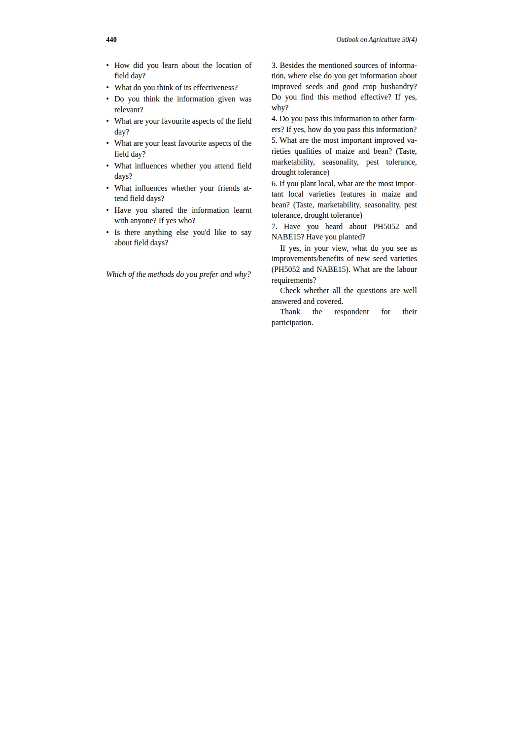440 Outlook on Agriculture 50(4)
How did you learn about the location of field day?
What do you think of its effectiveness?
Do you think the information given was relevant?
What are your favourite aspects of the field day?
What are your least favourite aspects of the field day?
What influences whether you attend field days?
What influences whether your friends attend field days?
Have you shared the information learnt with anyone? If yes who?
Is there anything else you'd like to say about field days?
Which of the methods do you prefer and why?
Besides the mentioned sources of information, where else do you get information about improved seeds and good crop husbandry? Do you find this method effective? If yes, why?
Do you pass this information to other farmers? If yes, how do you pass this information?
What are the most important improved varieties qualities of maize and bean? (Taste, marketability, seasonality, pest tolerance, drought tolerance)
If you plant local, what are the most important local varieties features in maize and bean? (Taste, marketability, seasonality, pest tolerance, drought tolerance)
Have you heard about PH5052 and NABE15? Have you planted?
If yes, in your view, what do you see as improvements/benefits of new seed varieties (PH5052 and NABE15). What are the labour requirements?
Check whether all the questions are well answered and covered.
Thank the respondent for their participation.